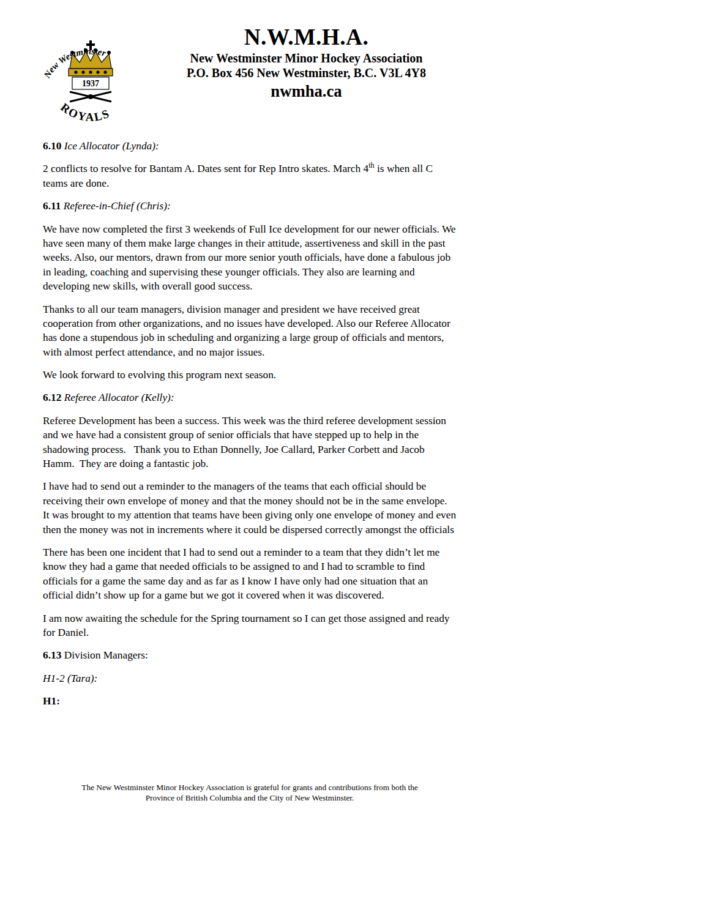New Westminster 1937 ROYALS
N.W.M.H.A.
New Westminster Minor Hockey Association
P.O. Box 456 New Westminster, B.C. V3L 4Y8
nwmha.ca
6.10 Ice Allocator (Lynda):
2 conflicts to resolve for Bantam A. Dates sent for Rep Intro skates. March 4th is when all C teams are done.
6.11 Referee-in-Chief (Chris):
We have now completed the first 3 weekends of Full Ice development for our newer officials. We have seen many of them make large changes in their attitude, assertiveness and skill in the past weeks. Also, our mentors, drawn from our more senior youth officials, have done a fabulous job in leading, coaching and supervising these younger officials. They also are learning and developing new skills, with overall good success.
Thanks to all our team managers, division manager and president we have received great cooperation from other organizations, and no issues have developed. Also our Referee Allocator has done a stupendous job in scheduling and organizing a large group of officials and mentors, with almost perfect attendance, and no major issues.
We look forward to evolving this program next season.
6.12 Referee Allocator (Kelly):
Referee Development has been a success. This week was the third referee development session and we have had a consistent group of senior officials that have stepped up to help in the shadowing process. Thank you to Ethan Donnelly, Joe Callard, Parker Corbett and Jacob Hamm. They are doing a fantastic job.
I have had to send out a reminder to the managers of the teams that each official should be receiving their own envelope of money and that the money should not be in the same envelope. It was brought to my attention that teams have been giving only one envelope of money and even then the money was not in increments where it could be dispersed correctly amongst the officials
There has been one incident that I had to send out a reminder to a team that they didn’t let me know they had a game that needed officials to be assigned to and I had to scramble to find officials for a game the same day and as far as I know I have only had one situation that an official didn’t show up for a game but we got it covered when it was discovered.
I am now awaiting the schedule for the Spring tournament so I can get those assigned and ready for Daniel.
6.13 Division Managers:
H1-2 (Tara):
H1:
The New Westminster Minor Hockey Association is grateful for grants and contributions from both the
Province of British Columbia and the City of New Westminster.